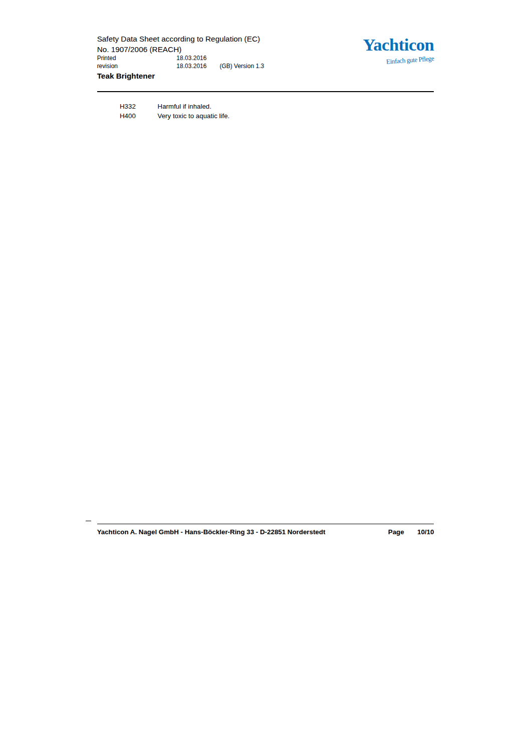Safety Data Sheet according to Regulation (EC)
No. 1907/2006 (REACH)
Printed 18.03.2016
revision 18.03.2016 (GB) Version 1.3
Teak Brightener
Yachticon Einfach gute Pflege
H332 Harmful if inhaled.
H400 Very toxic to aquatic life.
Yachticon A. Nagel GmbH - Hans-Böckler-Ring 33 - D-22851 Norderstedt
Page 10/10